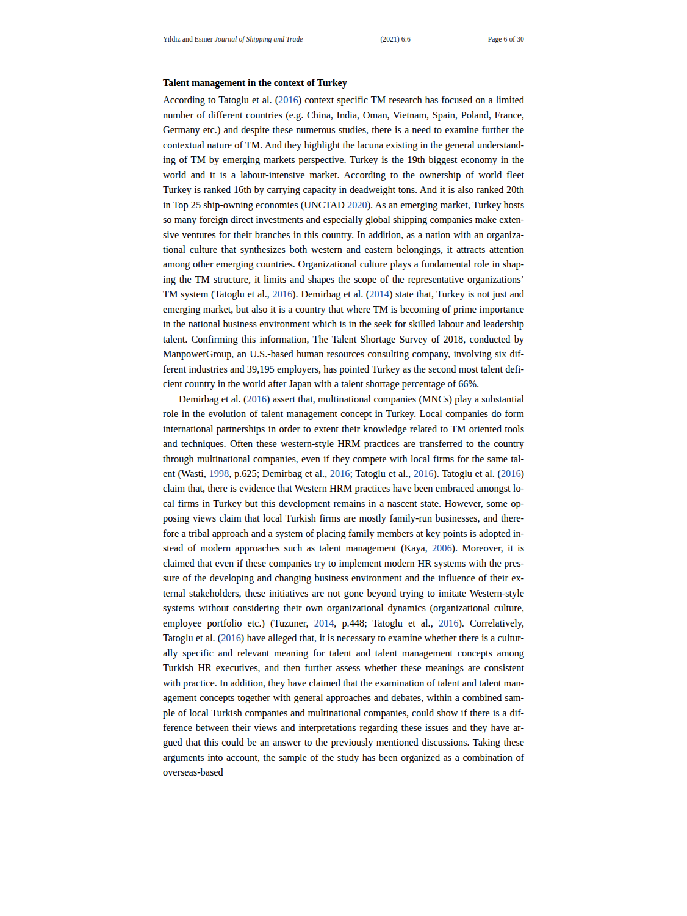Yildiz and Esmer Journal of Shipping and Trade
(2021) 6:6
Page 6 of 30
Talent management in the context of Turkey
According to Tatoglu et al. (2016) context specific TM research has focused on a limited number of different countries (e.g. China, India, Oman, Vietnam, Spain, Poland, France, Germany etc.) and despite these numerous studies, there is a need to examine further the contextual nature of TM. And they highlight the lacuna existing in the general understanding of TM by emerging markets perspective. Turkey is the 19th biggest economy in the world and it is a labour-intensive market. According to the ownership of world fleet Turkey is ranked 16th by carrying capacity in deadweight tons. And it is also ranked 20th in Top 25 ship-owning economies (UNCTAD 2020). As an emerging market, Turkey hosts so many foreign direct investments and especially global shipping companies make extensive ventures for their branches in this country. In addition, as a nation with an organizational culture that synthesizes both western and eastern belongings, it attracts attention among other emerging countries. Organizational culture plays a fundamental role in shaping the TM structure, it limits and shapes the scope of the representative organizations’ TM system (Tatoglu et al., 2016). Demirbag et al. (2014) state that, Turkey is not just and emerging market, but also it is a country that where TM is becoming of prime importance in the national business environment which is in the seek for skilled labour and leadership talent. Confirming this information, The Talent Shortage Survey of 2018, conducted by ManpowerGroup, an U.S.-based human resources consulting company, involving six different industries and 39,195 employers, has pointed Turkey as the second most talent deficient country in the world after Japan with a talent shortage percentage of 66%.
Demirbag et al. (2016) assert that, multinational companies (MNCs) play a substantial role in the evolution of talent management concept in Turkey. Local companies do form international partnerships in order to extent their knowledge related to TM oriented tools and techniques. Often these western-style HRM practices are transferred to the country through multinational companies, even if they compete with local firms for the same talent (Wasti, 1998, p.625; Demirbag et al., 2016; Tatoglu et al., 2016). Tatoglu et al. (2016) claim that, there is evidence that Western HRM practices have been embraced amongst local firms in Turkey but this development remains in a nascent state. However, some opposing views claim that local Turkish firms are mostly family-run businesses, and therefore a tribal approach and a system of placing family members at key points is adopted instead of modern approaches such as talent management (Kaya, 2006). Moreover, it is claimed that even if these companies try to implement modern HR systems with the pressure of the developing and changing business environment and the influence of their external stakeholders, these initiatives are not gone beyond trying to imitate Western-style systems without considering their own organizational dynamics (organizational culture, employee portfolio etc.) (Tuzuner, 2014, p.448; Tatoglu et al., 2016). Correlatively, Tatoglu et al. (2016) have alleged that, it is necessary to examine whether there is a culturally specific and relevant meaning for talent and talent management concepts among Turkish HR executives, and then further assess whether these meanings are consistent with practice. In addition, they have claimed that the examination of talent and talent management concepts together with general approaches and debates, within a combined sample of local Turkish companies and multinational companies, could show if there is a difference between their views and interpretations regarding these issues and they have argued that this could be an answer to the previously mentioned discussions. Taking these arguments into account, the sample of the study has been organized as a combination of overseas-based